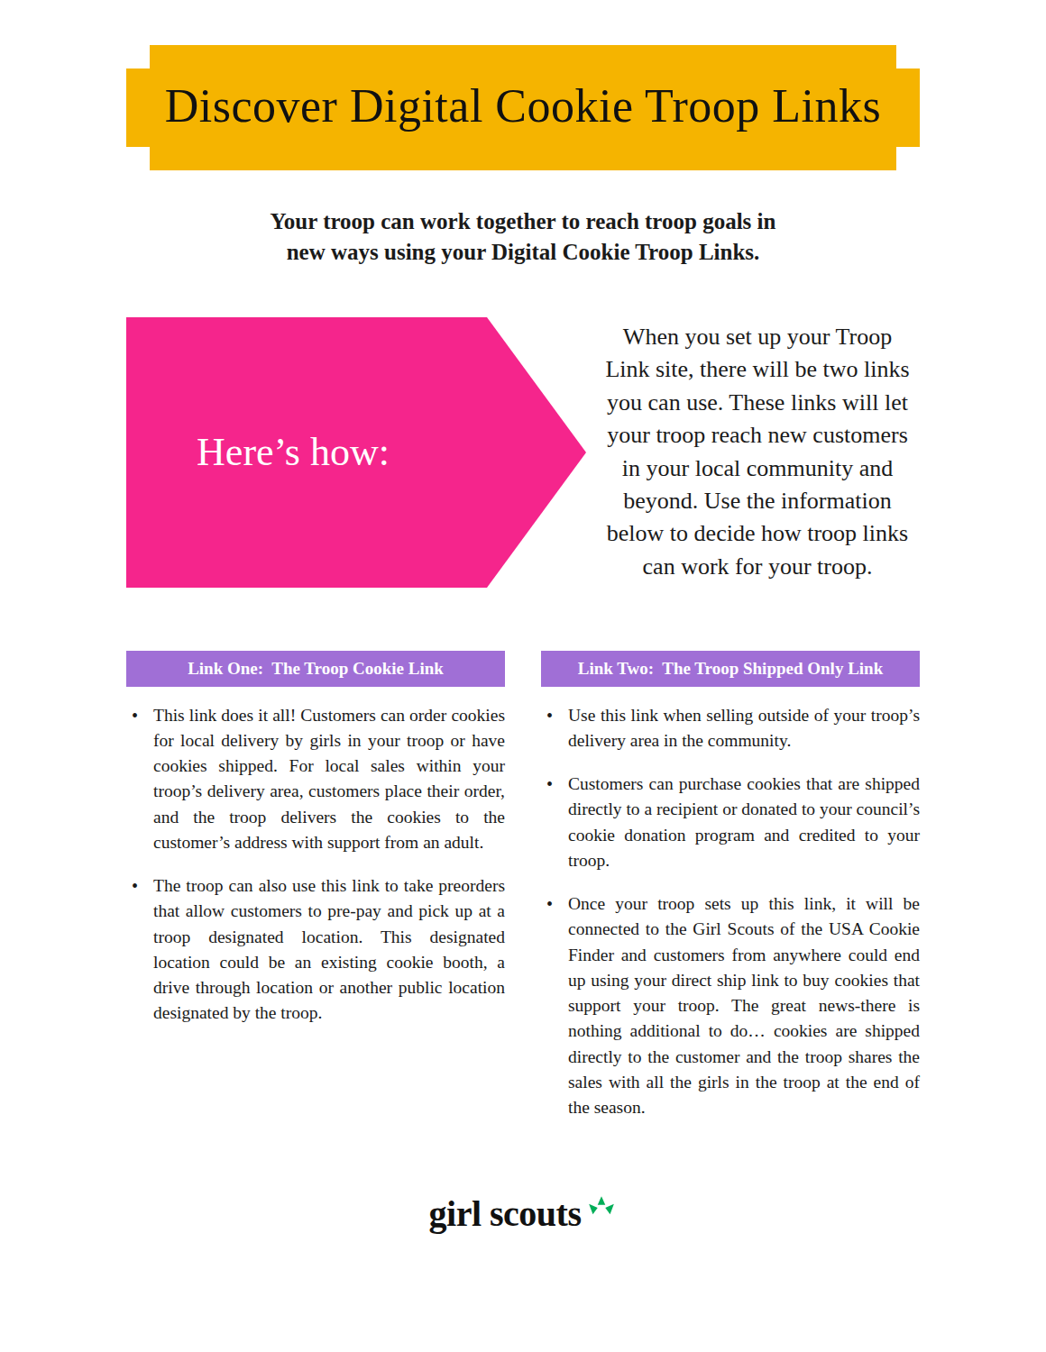Discover Digital Cookie Troop Links
Your troop can work together to reach troop goals in
new ways using your Digital Cookie Troop Links.
Here’s how:
When you set up your Troop Link site, there will be two links you can use. These links will let your troop reach new customers in your local community and beyond. Use the information below to decide how troop links can work for your troop.
Link One: The Troop Cookie Link
This link does it all! Customers can order cookies for local delivery by girls in your troop or have cookies shipped. For local sales within your troop’s delivery area, customers place their order, and the troop delivers the cookies to the customer’s address with support from an adult.
The troop can also use this link to take preorders that allow customers to pre-pay and pick up at a troop designated location. This designated location could be an existing cookie booth, a drive through location or another public location designated by the troop.
Link Two: The Troop Shipped Only Link
Use this link when selling outside of your troop’s delivery area in the community.
Customers can purchase cookies that are shipped directly to a recipient or donated to your council’s cookie donation program and credited to your troop.
Once your troop sets up this link, it will be connected to the Girl Scouts of the USA Cookie Finder and customers from anywhere could end up using your direct ship link to buy cookies that support your troop. The great news-there is nothing additional to do… cookies are shipped directly to the customer and the troop shares the sales with all the girls in the troop at the end of the season.
girl scouts